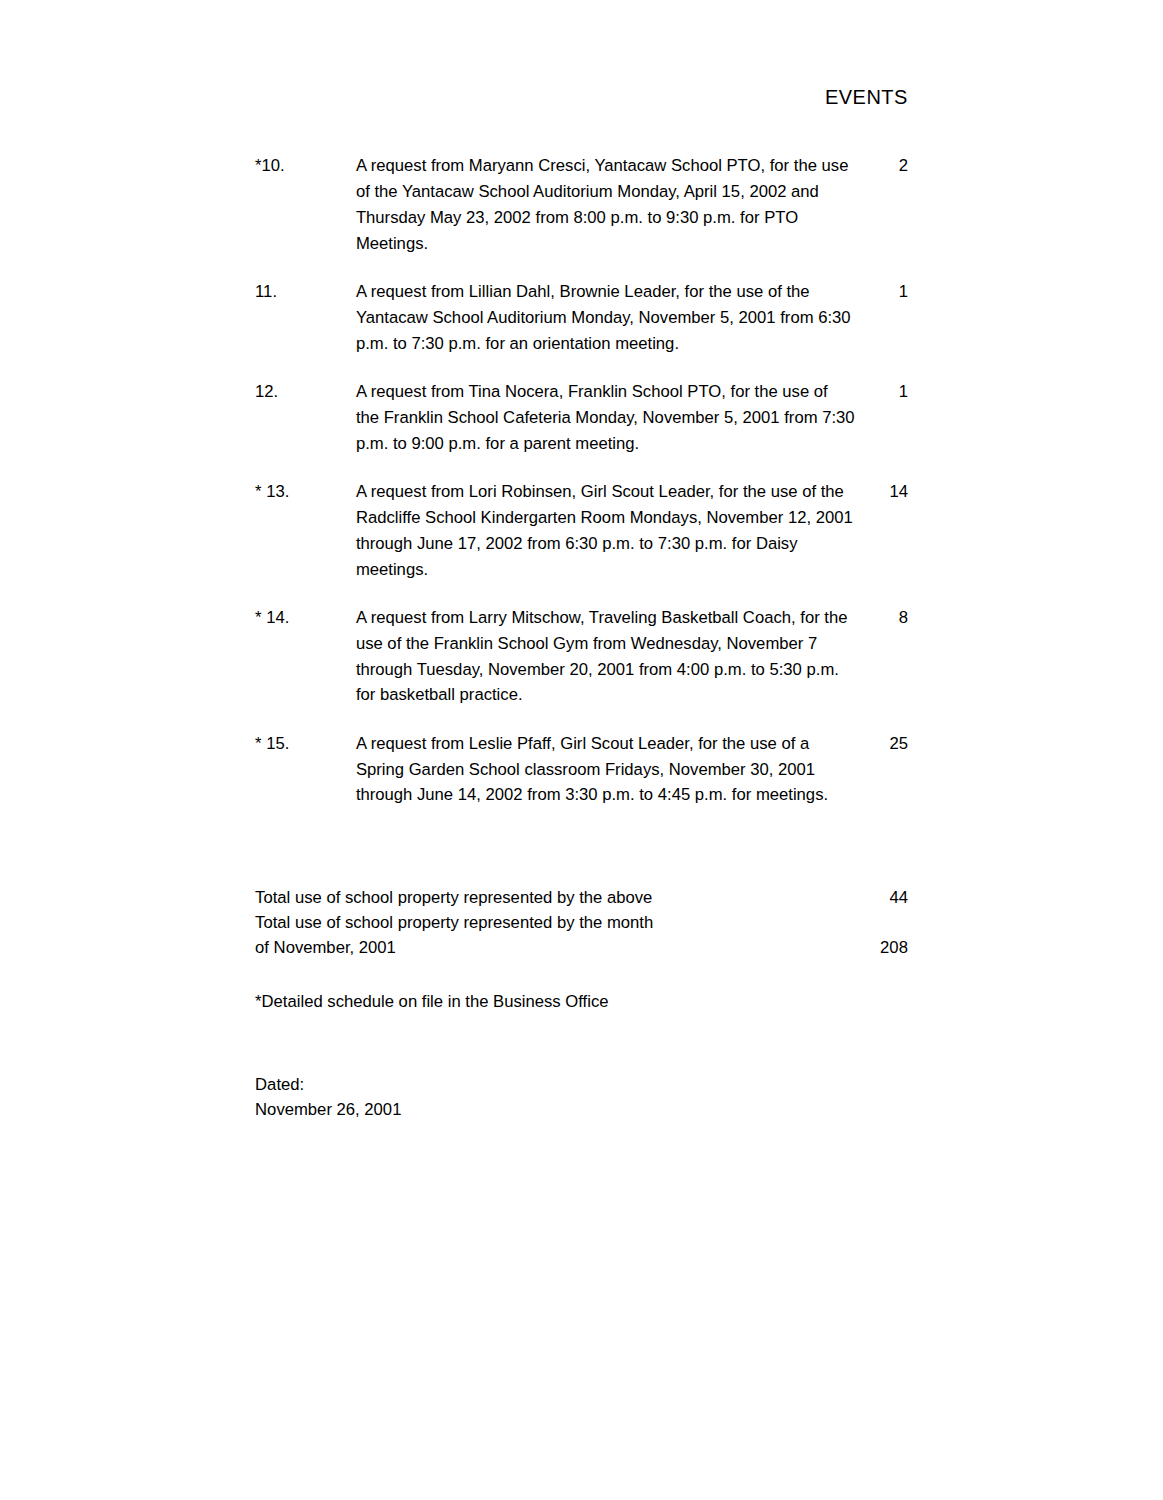EVENTS
| *10. | A request from Maryann Cresci, Yantacaw School PTO, for the use of the Yantacaw School Auditorium Monday, April 15, 2002 and Thursday May 23, 2002 from 8:00 p.m. to 9:30 p.m. for PTO Meetings. | 2 |
| 11. | A request from Lillian Dahl, Brownie Leader, for the use of the Yantacaw School Auditorium Monday, November 5, 2001 from 6:30 p.m. to 7:30 p.m. for an orientation meeting. | 1 |
| 12. | A request from Tina Nocera, Franklin School PTO, for the use of the Franklin School Cafeteria Monday, November 5, 2001 from 7:30 p.m. to 9:00 p.m. for a parent meeting. | 1 |
| * 13. | A request from Lori Robinsen, Girl Scout Leader, for the use of the Radcliffe School Kindergarten Room Mondays, November 12, 2001 through June 17, 2002 from 6:30 p.m. to 7:30 p.m. for Daisy meetings. | 14 |
| * 14. | A request from Larry Mitschow, Traveling Basketball Coach, for the use of the Franklin School Gym from Wednesday, November 7 through Tuesday, November 20, 2001 from 4:00 p.m. to 5:30 p.m. for basketball practice. | 8 |
| * 15. | A request from Leslie Pfaff, Girl Scout Leader, for the use of a Spring Garden School classroom Fridays, November 30, 2001 through June 14, 2002 from 3:30 p.m. to 4:45 p.m. for meetings. | 25 |
| Total use of school property represented by the above | 44 |
| Total use of school property represented by the month of November, 2001 | 208 |
*Detailed schedule on file in the Business Office
Dated:
November 26, 2001